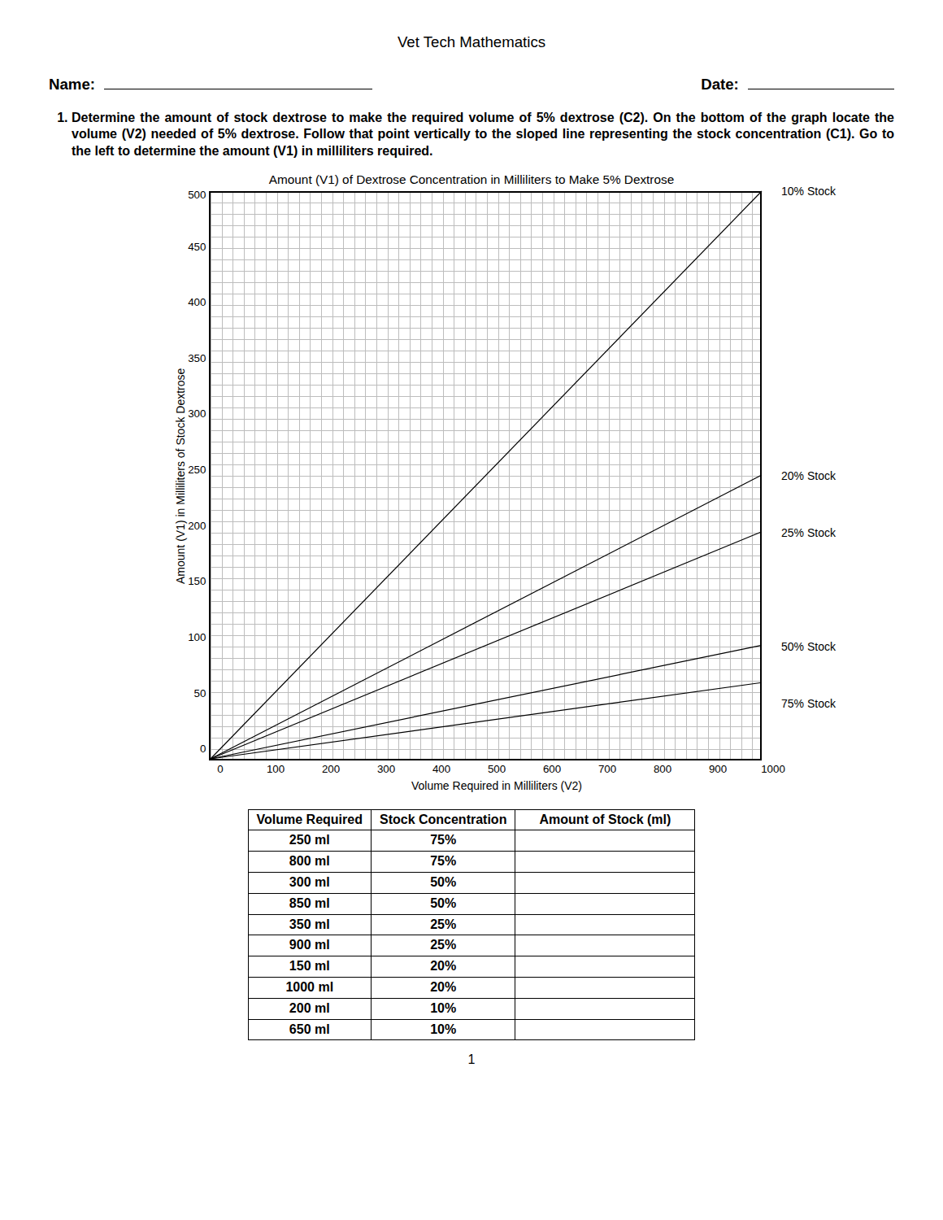Vet Tech Mathematics
Name:
Date:
Determine the amount of stock dextrose to make the required volume of 5% dextrose (C2). On the bottom of the graph locate the volume (V2) needed of 5% dextrose. Follow that point vertically to the sloped line representing the stock concentration (C1). Go to the left to determine the amount (V1) in milliliters required.
Amount (V1) of Dextrose Concentration in Milliliters to Make 5% Dextrose
Amount (V1) in Milliliters of Stock Dextrose
500 450 400 350 300 250 200 150 100 50 0
10% stock: V1 = 0.5 * V2 -> at V2=1000, V1=500 (top)
10% Stock 20% Stock 25% Stock 50% Stock 75% Stock
0 100 200 300 400 500 600 700 800 900 1000
Volume Required in Milliliters (V2)
| Volume Required | Stock Concentration | Amount of Stock (ml) |
| --- | --- | --- |
| 250 ml | 75% | |
| 800 ml | 75% | |
| 300 ml | 50% | |
| 850 ml | 50% | |
| 350 ml | 25% | |
| 900 ml | 25% | |
| 150 ml | 20% | |
| 1000 ml | 20% | |
| 200 ml | 10% | |
| 650 ml | 10% | |
1